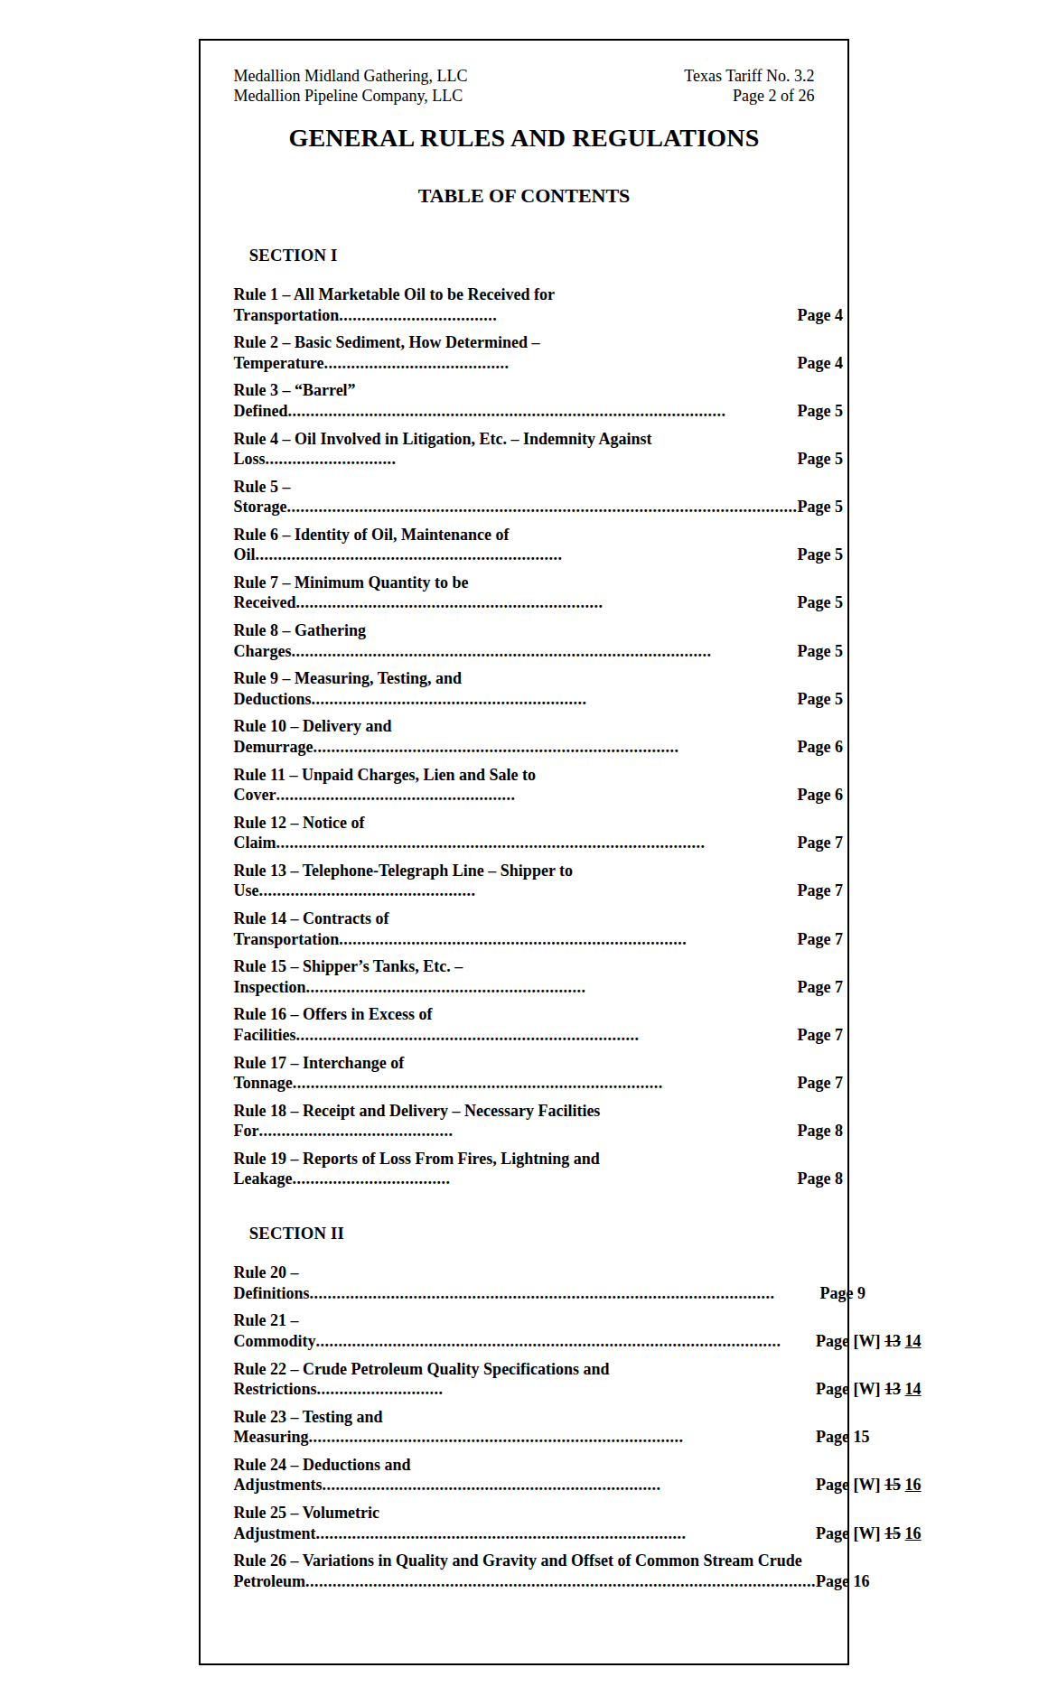| Medallion Midland Gathering, LLC | Texas Tariff No. 3.2 |
| Medallion Pipeline Company, LLC | Page 2 of 26 |
GENERAL RULES AND REGULATIONS
TABLE OF CONTENTS
SECTION I
| Rule 1 – All Marketable Oil to be Received for Transportation ................................... | Page 4 |
| Rule 2 – Basic Sediment, How Determined – Temperature ......................................... | Page 4 |
| Rule 3 – “Barrel” Defined ................................................................................................. | Page 5 |
| Rule 4 – Oil Involved in Litigation, Etc. – Indemnity Against Loss ............................. | Page 5 |
| Rule 5 – Storage ................................................................................................................. | Page 5 |
| Rule 6 – Identity of Oil, Maintenance of Oil .................................................................... | Page 5 |
| Rule 7 – Minimum Quantity to be Received .................................................................... | Page 5 |
| Rule 8 – Gathering Charges ............................................................................................. | Page 5 |
| Rule 9 – Measuring, Testing, and Deductions ............................................................. | Page 5 |
| Rule 10 – Delivery and Demurrage ................................................................................. | Page 6 |
| Rule 11 – Unpaid Charges, Lien and Sale to Cover ..................................................... | Page 6 |
| Rule 12 – Notice of Claim ............................................................................................... | Page 7 |
| Rule 13 – Telephone-Telegraph Line – Shipper to Use ................................................ | Page 7 |
| Rule 14 – Contracts of Transportation ............................................................................. | Page 7 |
| Rule 15 – Shipper’s Tanks, Etc. – Inspection .............................................................. | Page 7 |
| Rule 16 – Offers in Excess of Facilities ............................................................................ | Page 7 |
| Rule 17 – Interchange of Tonnage .................................................................................. | Page 7 |
| Rule 18 – Receipt and Delivery – Necessary Facilities For ........................................... | Page 8 |
| Rule 19 – Reports of Loss From Fires, Lightning and Leakage ................................... | Page 8 |
SECTION II
| Rule 20 – Definitions ....................................................................................................... | Page 9 |
| Rule 21 – Commodity ....................................................................................................... | Page [W] 13 14 |
| Rule 22 – Crude Petroleum Quality Specifications and Restrictions ............................ | Page [W] 13 14 |
| Rule 23 – Testing and Measuring ................................................................................... | Page 15 |
| Rule 24 – Deductions and Adjustments ........................................................................... | Page [W] 15 16 |
| Rule 25 – Volumetric Adjustment .................................................................................. | Page [W] 15 16 |
| Rule 26 – Variations in Quality and Gravity and Offset of Common Stream Crude Petroleum ................................................................................................................. | Page 16 |